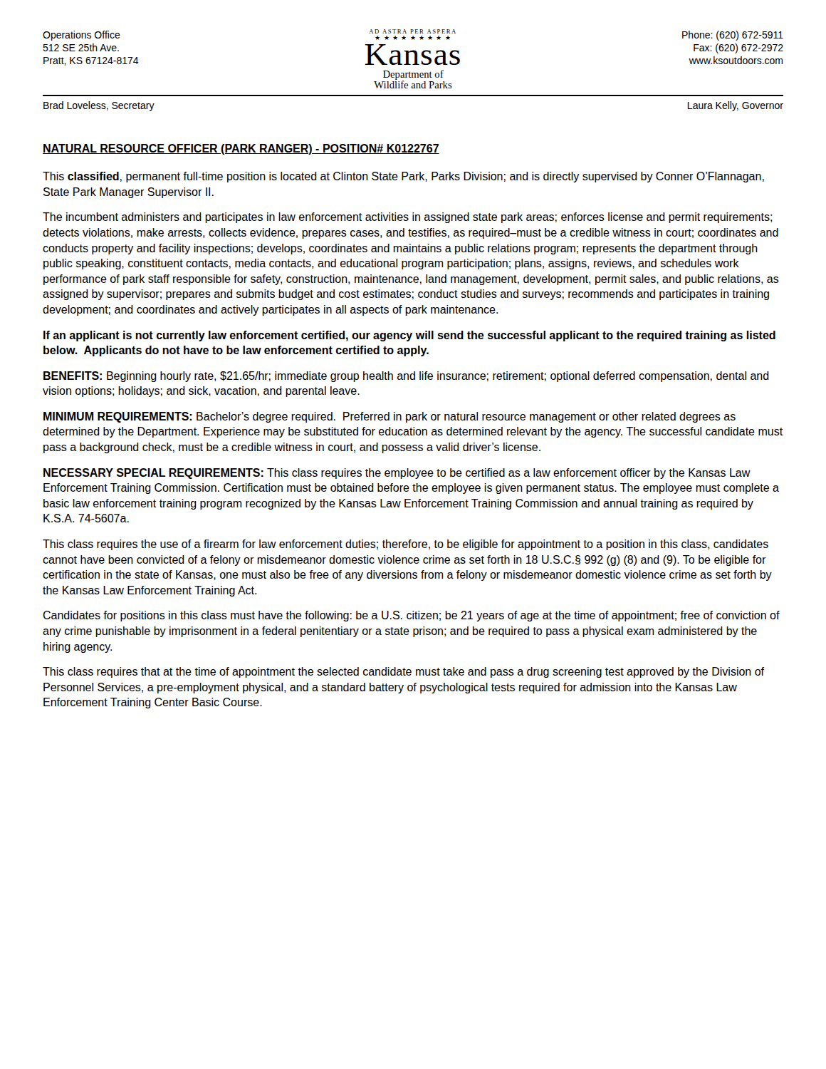| Operations Office 512 SE 25th Ave. Pratt, KS 67124-8174 | AD ASTRA PER ASPERA ★ ★ ★ ★ ★ ★ ★ ★ ★ Kansas Department of Wildlife and Parks | Phone: (620) 672-5911 Fax: (620) 672-2972 www.ksoutdoors.com |
Brad Loveless, Secretary Laura Kelly, Governor
NATURAL RESOURCE OFFICER (PARK RANGER) - POSITION# K0122767
This classified, permanent full-time position is located at Clinton State Park, Parks Division; and is directly supervised by Conner O’Flannagan, State Park Manager Supervisor II.
The incumbent administers and participates in law enforcement activities in assigned state park areas; enforces license and permit requirements; detects violations, make arrests, collects evidence, prepares cases, and testifies, as required–must be a credible witness in court; coordinates and conducts property and facility inspections; develops, coordinates and maintains a public relations program; represents the department through public speaking, constituent contacts, media contacts, and educational program participation; plans, assigns, reviews, and schedules work performance of park staff responsible for safety, construction, maintenance, land management, development, permit sales, and public relations, as assigned by supervisor; prepares and submits budget and cost estimates; conduct studies and surveys; recommends and participates in training development; and coordinates and actively participates in all aspects of park maintenance.
If an applicant is not currently law enforcement certified, our agency will send the successful applicant to the required training as listed below. Applicants do not have to be law enforcement certified to apply.
BENEFITS: Beginning hourly rate, $21.65/hr; immediate group health and life insurance; retirement; optional deferred compensation, dental and vision options; holidays; and sick, vacation, and parental leave.
MINIMUM REQUIREMENTS: Bachelor’s degree required. Preferred in park or natural resource management or other related degrees as determined by the Department. Experience may be substituted for education as determined relevant by the agency. The successful candidate must pass a background check, must be a credible witness in court, and possess a valid driver’s license.
NECESSARY SPECIAL REQUIREMENTS: This class requires the employee to be certified as a law enforcement officer by the Kansas Law Enforcement Training Commission. Certification must be obtained before the employee is given permanent status. The employee must complete a basic law enforcement training program recognized by the Kansas Law Enforcement Training Commission and annual training as required by K.S.A. 74-5607a.
This class requires the use of a firearm for law enforcement duties; therefore, to be eligible for appointment to a position in this class, candidates cannot have been convicted of a felony or misdemeanor domestic violence crime as set forth in 18 U.S.C.§ 992 (g) (8) and (9). To be eligible for certification in the state of Kansas, one must also be free of any diversions from a felony or misdemeanor domestic violence crime as set forth by the Kansas Law Enforcement Training Act.
Candidates for positions in this class must have the following: be a U.S. citizen; be 21 years of age at the time of appointment; free of conviction of any crime punishable by imprisonment in a federal penitentiary or a state prison; and be required to pass a physical exam administered by the hiring agency.
This class requires that at the time of appointment the selected candidate must take and pass a drug screening test approved by the Division of Personnel Services, a pre-employment physical, and a standard battery of psychological tests required for admission into the Kansas Law Enforcement Training Center Basic Course.